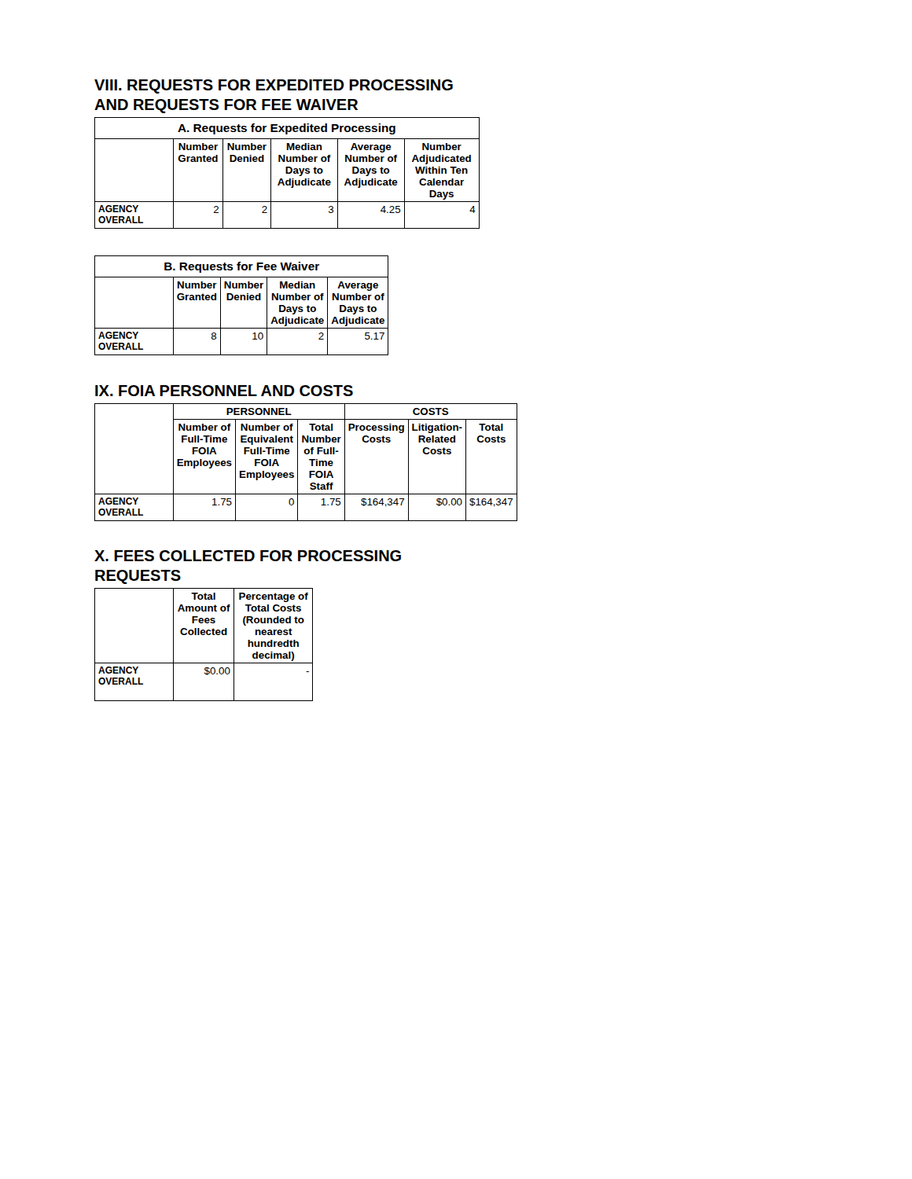VIII. REQUESTS FOR EXPEDITED PROCESSING AND REQUESTS FOR FEE WAIVER
A. Requests for Expedited Processing
| | Number Granted | Number Denied | Median Number of Days to Adjudicate | Average Number of Days to Adjudicate | Number Adjudicated Within Ten Calendar Days |
| --- | --- | --- | --- | --- | --- |
| AGENCY OVERALL | 2 | 2 | 3 | 4.25 | 4 |
B. Requests for Fee Waiver
| | Number Granted | Number Denied | Median Number of Days to Adjudicate | Average Number of Days to Adjudicate |
| --- | --- | --- | --- | --- |
| AGENCY OVERALL | 8 | 10 | 2 | 5.17 |
IX. FOIA PERSONNEL AND COSTS
| | PERSONNEL | COSTS |
| --- | --- | --- |
| Number of Full-Time FOIA Employees | Number of Equivalent Full-Time FOIA Employees | Total Number of Full-Time FOIA Staff | Processing Costs | Litigation-Related Costs | Total Costs |
| AGENCY OVERALL | 1.75 | 0 | 1.75 | $164,347 | $0.00 | $164,347 |
X. FEES COLLECTED FOR PROCESSING REQUESTS
| | Total Amount of Fees Collected | Percentage of Total Costs (Rounded to nearest hundredth decimal) |
| --- | --- | --- |
| AGENCY OVERALL | $0.00 | - |